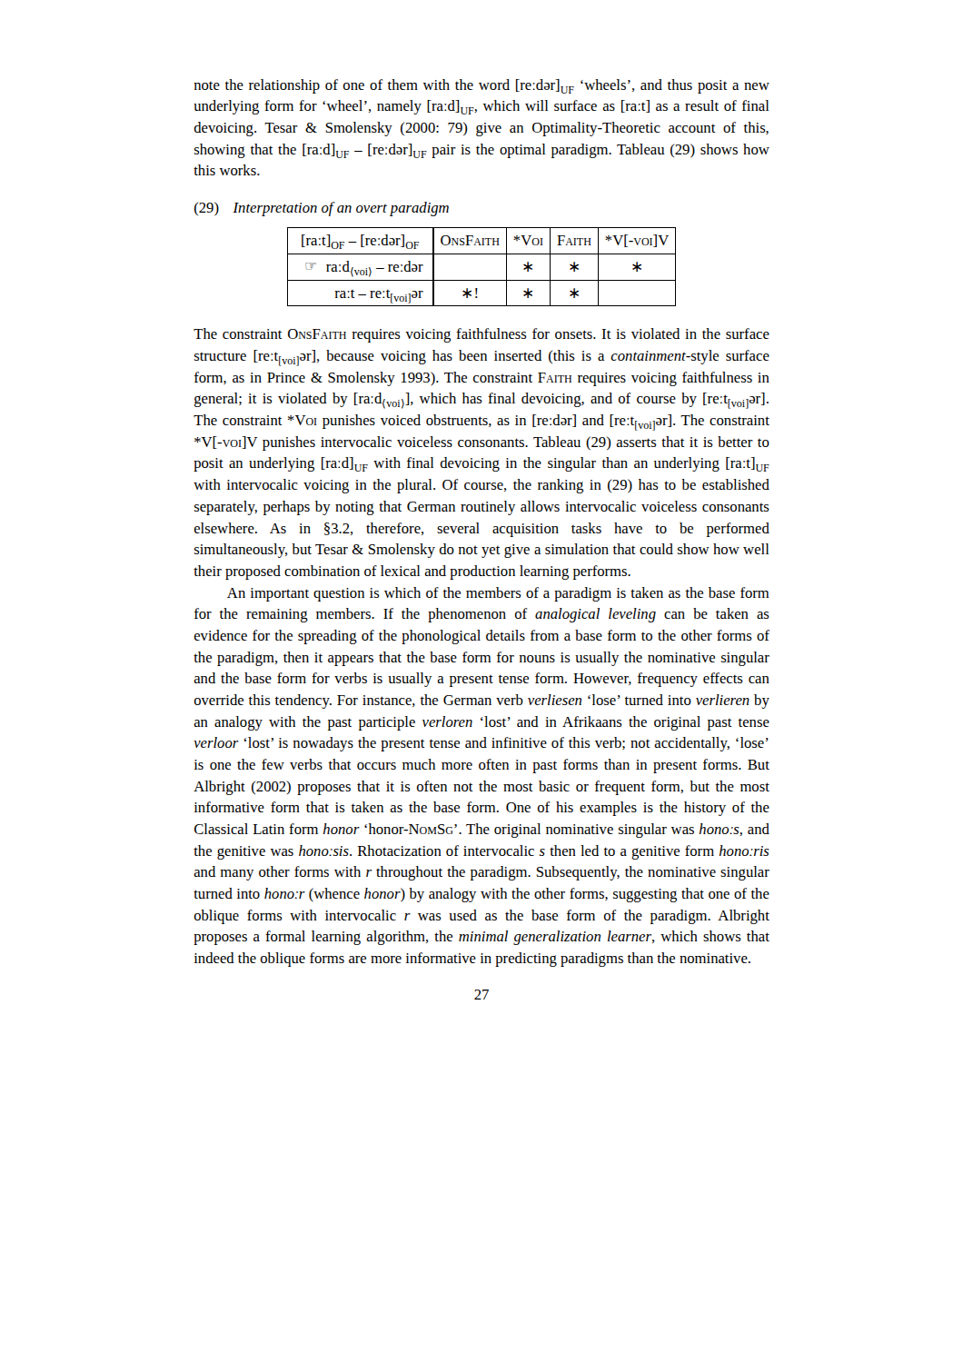note the relationship of one of them with the word [reːdər]UF ‘wheels’, and thus posit a new underlying form for ‘wheel’, namely [raːd]UF, which will surface as [raːt] as a result of final devoicing. Tesar & Smolensky (2000: 79) give an Optimality-Theoretic account of this, showing that the [raːd]UF – [reːdər]UF pair is the optimal paradigm. Tableau (29) shows how this works.
(29) Interpretation of an overt paradigm
| [raːt] OF – [reːdər] OF | OnsFaith | *V oi | F aith | *V[- voi ]V |
| ☞ raːd ⟨voi⟩ – reːdər | | ∗ | ∗ | ∗ |
| raːt – reːt [voi] ər | ∗! | ∗ | ∗ | |
The constraint OnsFaith requires voicing faithfulness for onsets. It is violated in the surface structure [reːt[voi]ər], because voicing has been inserted (this is a containment-style surface form, as in Prince & Smolensky 1993). The constraint Faith requires voicing faithfulness in general; it is violated by [raːd⟨voi⟩], which has final devoicing, and of course by [reːt[voi]ər]. The constraint *Voi punishes voiced obstruents, as in [reːdər] and [reːt[voi]ər]. The constraint *V[-voi]V punishes intervocalic voiceless consonants. Tableau (29) asserts that it is better to posit an underlying [raːd]UF with final devoicing in the singular than an underlying [raːt]UF with intervocalic voicing in the plural. Of course, the ranking in (29) has to be established separately, perhaps by noting that German routinely allows intervocalic voiceless consonants elsewhere. As in §3.2, therefore, several acquisition tasks have to be performed simultaneously, but Tesar & Smolensky do not yet give a simulation that could show how well their proposed combination of lexical and production learning performs.
An important question is which of the members of a paradigm is taken as the base form for the remaining members. If the phenomenon of analogical leveling can be taken as evidence for the spreading of the phonological details from a base form to the other forms of the paradigm, then it appears that the base form for nouns is usually the nominative singular and the base form for verbs is usually a present tense form. However, frequency effects can override this tendency. For instance, the German verb verliesen ‘lose’ turned into verlieren by an analogy with the past participle verloren ‘lost’ and in Afrikaans the original past tense verloor ‘lost’ is nowadays the present tense and infinitive of this verb; not accidentally, ‘lose’ is one the few verbs that occurs much more often in past forms than in present forms. But Albright (2002) proposes that it is often not the most basic or frequent form, but the most informative form that is taken as the base form. One of his examples is the history of the Classical Latin form honor ‘honor-Nom Sg’. The original nominative singular was honoːs, and the genitive was honoːsis. Rhotacization of intervocalic s then led to a genitive form honoːris and many other forms with r throughout the paradigm. Subsequently, the nominative singular turned into honoːr (whence honor) by analogy with the other forms, suggesting that one of the oblique forms with intervocalic r was used as the base form of the paradigm. Albright proposes a formal learning algorithm, the minimal generalization learner, which shows that indeed the oblique forms are more informative in predicting paradigms than the nominative.
27